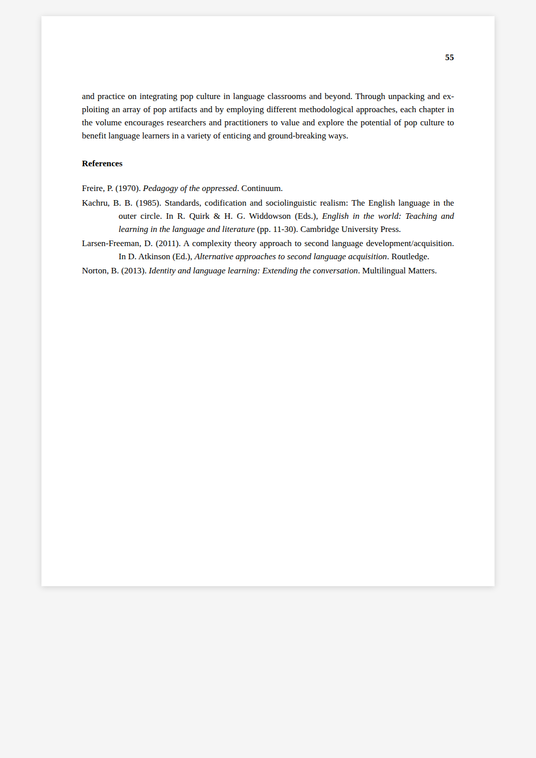55
and practice on integrating pop culture in language classrooms and beyond. Through unpacking and exploiting an array of pop artifacts and by employing different methodological approaches, each chapter in the volume encourages researchers and practitioners to value and explore the potential of pop culture to benefit language learners in a variety of enticing and ground-breaking ways.
References
Freire, P. (1970). Pedagogy of the oppressed. Continuum.
Kachru, B. B. (1985). Standards, codification and sociolinguistic realism: The English language in the outer circle. In R. Quirk & H. G. Widdowson (Eds.), English in the world: Teaching and learning in the language and literature (pp. 11-30). Cambridge University Press.
Larsen-Freeman, D. (2011). A complexity theory approach to second language development/acquisition. In D. Atkinson (Ed.), Alternative approaches to second language acquisition. Routledge.
Norton, B. (2013). Identity and language learning: Extending the conversation. Multilingual Matters.